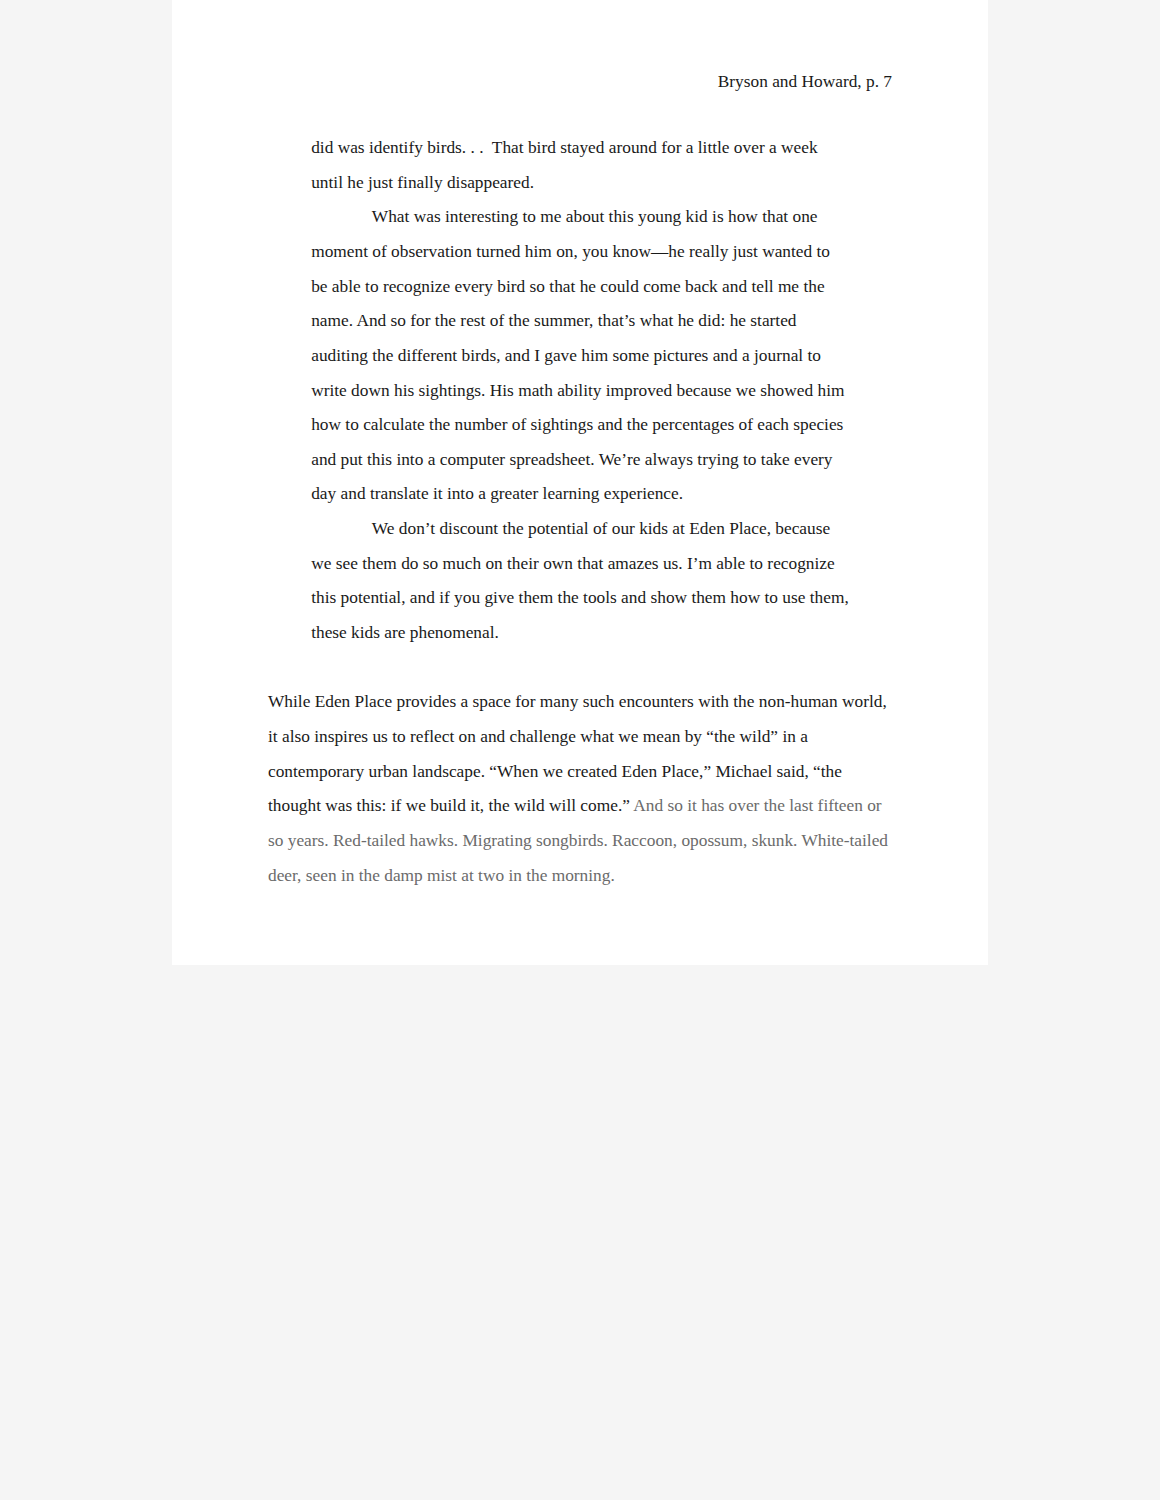Bryson and Howard, p. 7
did was identify birds. . . That bird stayed around for a little over a week until he just finally disappeared.
What was interesting to me about this young kid is how that one moment of observation turned him on, you know—he really just wanted to be able to recognize every bird so that he could come back and tell me the name. And so for the rest of the summer, that’s what he did: he started auditing the different birds, and I gave him some pictures and a journal to write down his sightings. His math ability improved because we showed him how to calculate the number of sightings and the percentages of each species and put this into a computer spreadsheet. We’re always trying to take every day and translate it into a greater learning experience.
We don’t discount the potential of our kids at Eden Place, because we see them do so much on their own that amazes us. I’m able to recognize this potential, and if you give them the tools and show them how to use them, these kids are phenomenal.
While Eden Place provides a space for many such encounters with the non-human world, it also inspires us to reflect on and challenge what we mean by “the wild” in a contemporary urban landscape. “When we created Eden Place,” Michael said, “the thought was this: if we build it, the wild will come.” And so it has over the last fifteen or so years. Red-tailed hawks. Migrating songbirds. Raccoon, opossum, skunk. White-tailed deer, seen in the damp mist at two in the morning.